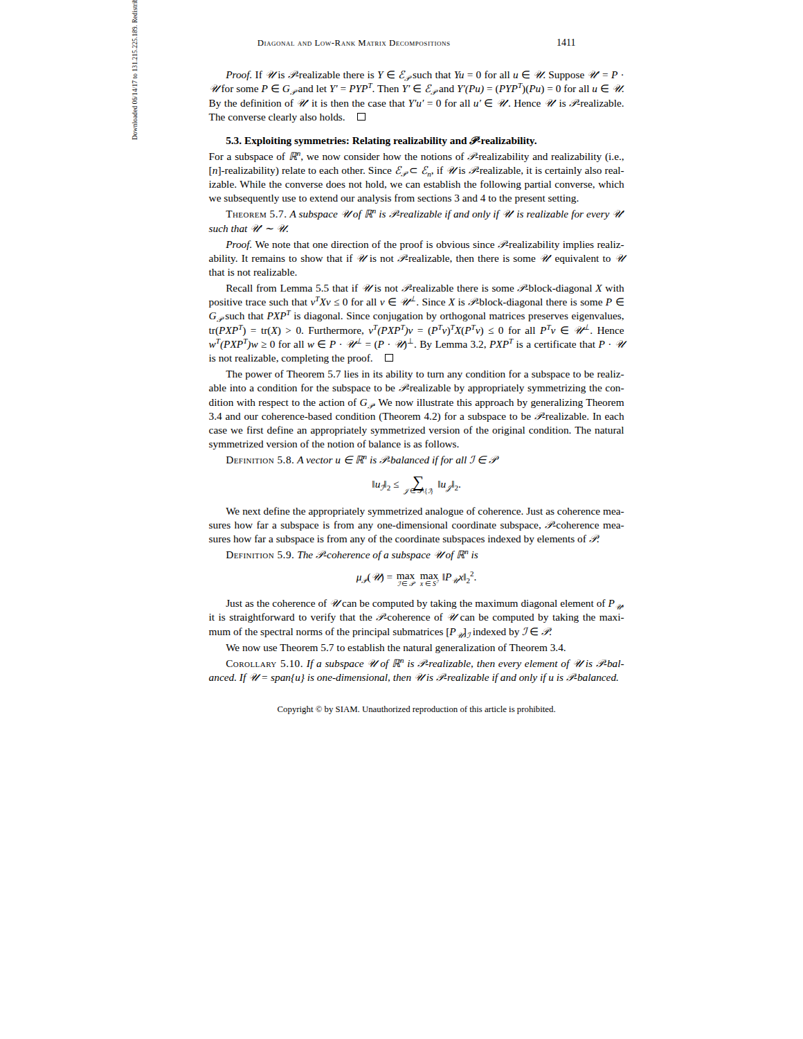Downloaded 06/14/17 to 131.215.225.189. Redistribution subject to SIAM license or copyright; see http://www.siam.org/journals/ojsa.php
Diagonal and Low-Rank Matrix Decompositions 1411
Proof. If 𝒰 is 𝒫-realizable there is Y ∈ ℰ𝒫 such that Yu = 0 for all u ∈ 𝒰. Suppose 𝒰′ = P · 𝒰 for some P ∈ G𝒫 and let Y′ = PYPT. Then Y′ ∈ ℰ𝒫 and Y′(Pu) = (PYPT)(Pu) = 0 for all u ∈ 𝒰. By the definition of 𝒰′ it is then the case that Y′u′ = 0 for all u′ ∈ 𝒰′. Hence 𝒰′ is 𝒫-realizable. The converse clearly also holds.
5.3. Exploiting symmetries: Relating realizability and 𝒫-realizability.
For a subspace of ℝn, we now consider how the notions of 𝒫-realizability and realizability (i.e., [n]-realizability) relate to each other. Since ℰ𝒫 ⊂ ℰn, if 𝒰 is 𝒫-realizable, it is certainly also realizable. While the converse does not hold, we can establish the following partial converse, which we subsequently use to extend our analysis from sections 3 and 4 to the present setting.
Theorem 5.7. A subspace 𝒰 of ℝn is 𝒫-realizable if and only if 𝒰′ is realizable for every 𝒰′ such that 𝒰′ ∼ 𝒰.
Proof. We note that one direction of the proof is obvious since 𝒫-realizability implies realizability. It remains to show that if 𝒰 is not 𝒫-realizable, then there is some 𝒰′ equivalent to 𝒰 that is not realizable.
Recall from Lemma 5.5 that if 𝒰 is not 𝒫-realizable there is some 𝒫-block-diagonal X with positive trace such that vTXv ≤ 0 for all v ∈ 𝒰⊥. Since X is 𝒫-block-diagonal there is some P ∈ G𝒫 such that PXPT is diagonal. Since conjugation by orthogonal matrices preserves eigenvalues, tr(PXPT) = tr(X) > 0. Furthermore, vT(PXPT)v = (PTv)TX(PTv) ≤ 0 for all PTv ∈ 𝒰⊥. Hence wT(PXPT)w ≥ 0 for all w ∈ P · 𝒰⊥ = (P · 𝒰)⊥. By Lemma 3.2, PXPT is a certificate that P · 𝒰 is not realizable, completing the proof.
The power of Theorem 5.7 lies in its ability to turn any condition for a subspace to be realizable into a condition for the subspace to be 𝒫-realizable by appropriately symmetrizing the condition with respect to the action of G𝒫. We now illustrate this approach by generalizing Theorem 3.4 and our coherence-based condition (Theorem 4.2) for a subspace to be 𝒫-realizable. In each case we first define an appropriately symmetrized version of the original condition. The natural symmetrized version of the notion of balance is as follows.
Definition 5.8. A vector u ∈ ℝn is 𝒫-balanced if for all ℐ ∈ 𝒫
‖uℐ‖2 ≤ ∑𝒥 ∈ 𝒫\{ℐ} ‖u𝒥‖2.
We next define the appropriately symmetrized analogue of coherence. Just as coherence measures how far a subspace is from any one-dimensional coordinate subspace, 𝒫-coherence measures how far a subspace is from any of the coordinate subspaces indexed by elements of 𝒫.
Definition 5.9. The 𝒫-coherence of a subspace 𝒰 of ℝn is
μ𝒫(𝒰) = max ℐ ∈ 𝒫 max x ∈ Sℐ ‖P𝒰x‖22.
Just as the coherence of 𝒰 can be computed by taking the maximum diagonal element of P𝒰, it is straightforward to verify that the 𝒫-coherence of 𝒰 can be computed by taking the maximum of the spectral norms of the principal submatrices [P𝒰]ℐ indexed by ℐ ∈ 𝒫.
We now use Theorem 5.7 to establish the natural generalization of Theorem 3.4.
Corollary 5.10. If a subspace 𝒰 of ℝn is 𝒫-realizable, then every element of 𝒰 is 𝒫-balanced. If 𝒰 = span{u} is one-dimensional, then 𝒰 is 𝒫-realizable if and only if u is 𝒫-balanced.
Copyright © by SIAM. Unauthorized reproduction of this article is prohibited.